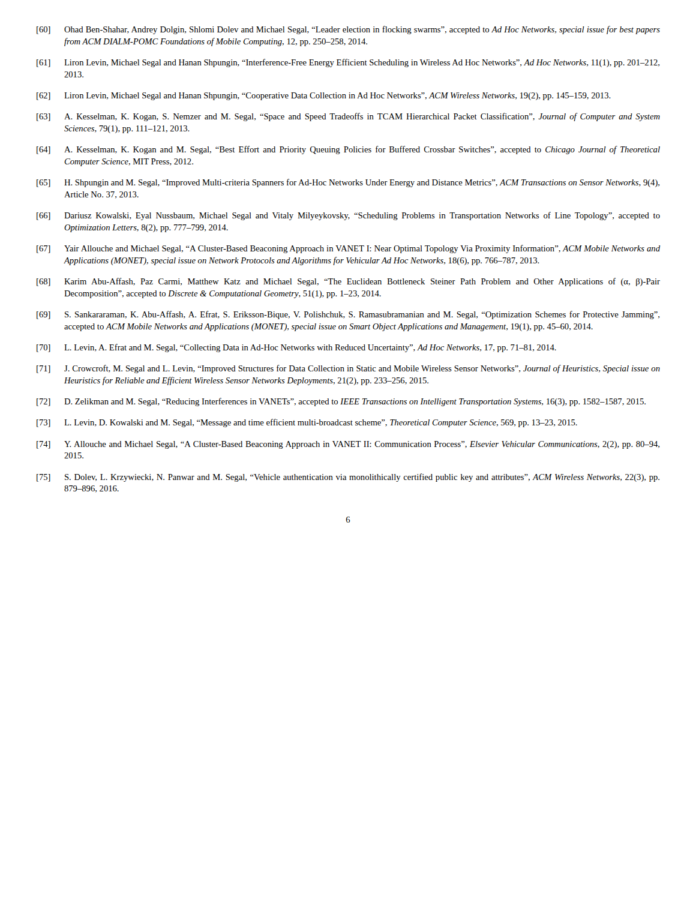[60] Ohad Ben-Shahar, Andrey Dolgin, Shlomi Dolev and Michael Segal, “Leader election in flocking swarms”, accepted to Ad Hoc Networks, special issue for best papers from ACM DIALM-POMC Foundations of Mobile Computing, 12, pp. 250–258, 2014.
[61] Liron Levin, Michael Segal and Hanan Shpungin, “Interference-Free Energy Efficient Scheduling in Wireless Ad Hoc Networks”, Ad Hoc Networks, 11(1), pp. 201–212, 2013.
[62] Liron Levin, Michael Segal and Hanan Shpungin, “Cooperative Data Collection in Ad Hoc Networks”, ACM Wireless Networks, 19(2), pp. 145–159, 2013.
[63] A. Kesselman, K. Kogan, S. Nemzer and M. Segal, “Space and Speed Tradeoffs in TCAM Hierarchical Packet Classification”, Journal of Computer and System Sciences, 79(1), pp. 111–121, 2013.
[64] A. Kesselman, K. Kogan and M. Segal, “Best Effort and Priority Queuing Policies for Buffered Crossbar Switches”, accepted to Chicago Journal of Theoretical Computer Science, MIT Press, 2012.
[65] H. Shpungin and M. Segal, “Improved Multi-criteria Spanners for Ad-Hoc Networks Under Energy and Distance Metrics”, ACM Transactions on Sensor Networks, 9(4), Article No. 37, 2013.
[66] Dariusz Kowalski, Eyal Nussbaum, Michael Segal and Vitaly Milyeykovsky, “Scheduling Problems in Transportation Networks of Line Topology”, accepted to Optimization Letters, 8(2), pp. 777–799, 2014.
[67] Yair Allouche and Michael Segal, “A Cluster-Based Beaconing Approach in VANET I: Near Optimal Topology Via Proximity Information”, ACM Mobile Networks and Applications (MONET), special issue on Network Protocols and Algorithms for Vehicular Ad Hoc Networks, 18(6), pp. 766–787, 2013.
[68] Karim Abu-Affash, Paz Carmi, Matthew Katz and Michael Segal, “The Euclidean Bottleneck Steiner Path Problem and Other Applications of (α, β)-Pair Decomposition”, accepted to Discrete & Computational Geometry, 51(1), pp. 1–23, 2014.
[69] S. Sankararaman, K. Abu-Affash, A. Efrat, S. Eriksson-Bique, V. Polishchuk, S. Ramasubramanian and M. Segal, “Optimization Schemes for Protective Jamming”, accepted to ACM Mobile Networks and Applications (MONET), special issue on Smart Object Applications and Management, 19(1), pp. 45–60, 2014.
[70] L. Levin, A. Efrat and M. Segal, “Collecting Data in Ad-Hoc Networks with Reduced Uncertainty”, Ad Hoc Networks, 17, pp. 71–81, 2014.
[71] J. Crowcroft, M. Segal and L. Levin, “Improved Structures for Data Collection in Static and Mobile Wireless Sensor Networks”, Journal of Heuristics, Special issue on Heuristics for Reliable and Efficient Wireless Sensor Networks Deployments, 21(2), pp. 233–256, 2015.
[72] D. Zelikman and M. Segal, “Reducing Interferences in VANETs”, accepted to IEEE Transactions on Intelligent Transportation Systems, 16(3), pp. 1582–1587, 2015.
[73] L. Levin, D. Kowalski and M. Segal, “Message and time efficient multi-broadcast scheme”, Theoretical Computer Science, 569, pp. 13–23, 2015.
[74] Y. Allouche and Michael Segal, “A Cluster-Based Beaconing Approach in VANET II: Communication Process”, Elsevier Vehicular Communications, 2(2), pp. 80–94, 2015.
[75] S. Dolev, L. Krzywiecki, N. Panwar and M. Segal, “Vehicle authentication via monolithically certified public key and attributes”, ACM Wireless Networks, 22(3), pp. 879–896, 2016.
6